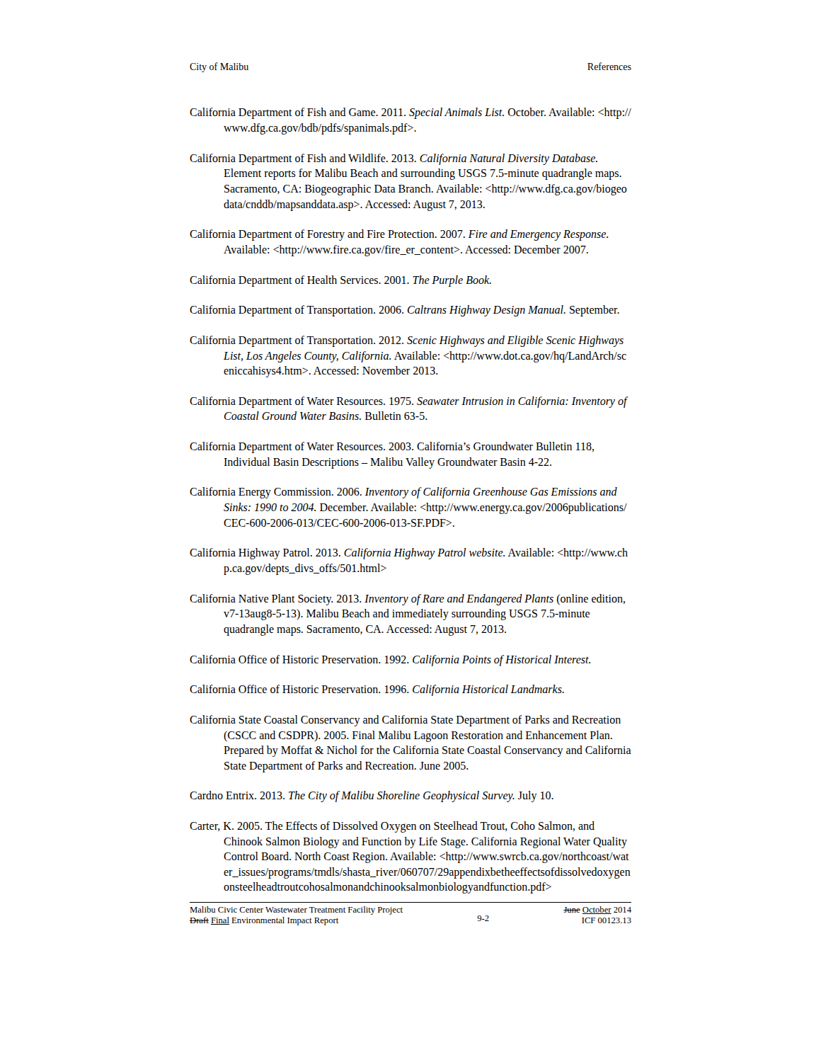City of Malibu
References
California Department of Fish and Game. 2011. Special Animals List. October. Available: <http://www.dfg.ca.gov/bdb/pdfs/spanimals.pdf>.
California Department of Fish and Wildlife. 2013. California Natural Diversity Database. Element reports for Malibu Beach and surrounding USGS 7.5-minute quadrangle maps. Sacramento, CA: Biogeographic Data Branch. Available: <http://www.dfg.ca.gov/biogeodata/cnddb/mapsanddata.asp>. Accessed: August 7, 2013.
California Department of Forestry and Fire Protection. 2007. Fire and Emergency Response. Available: <http://www.fire.ca.gov/fire_er_content>. Accessed: December 2007.
California Department of Health Services. 2001. The Purple Book.
California Department of Transportation. 2006. Caltrans Highway Design Manual. September.
California Department of Transportation. 2012. Scenic Highways and Eligible Scenic Highways List, Los Angeles County, California. Available: <http://www.dot.ca.gov/hq/LandArch/sceniccahisys4.htm>. Accessed: November 2013.
California Department of Water Resources. 1975. Seawater Intrusion in California: Inventory of Coastal Ground Water Basins. Bulletin 63-5.
California Department of Water Resources. 2003. California’s Groundwater Bulletin 118, Individual Basin Descriptions – Malibu Valley Groundwater Basin 4-22.
California Energy Commission. 2006. Inventory of California Greenhouse Gas Emissions and Sinks: 1990 to 2004. December. Available: <http://www.energy.ca.gov/2006publications/CEC-600-2006-013/CEC-600-2006-013-SF.PDF>.
California Highway Patrol. 2013. California Highway Patrol website. Available: <http://www.chp.ca.gov/depts_divs_offs/501.html>
California Native Plant Society. 2013. Inventory of Rare and Endangered Plants (online edition, v7-13aug8-5-13). Malibu Beach and immediately surrounding USGS 7.5-minute quadrangle maps. Sacramento, CA. Accessed: August 7, 2013.
California Office of Historic Preservation. 1992. California Points of Historical Interest.
California Office of Historic Preservation. 1996. California Historical Landmarks.
California State Coastal Conservancy and California State Department of Parks and Recreation (CSCC and CSDPR). 2005. Final Malibu Lagoon Restoration and Enhancement Plan. Prepared by Moffat & Nichol for the California State Coastal Conservancy and California State Department of Parks and Recreation. June 2005.
Cardno Entrix. 2013. The City of Malibu Shoreline Geophysical Survey. July 10.
Carter, K. 2005. The Effects of Dissolved Oxygen on Steelhead Trout, Coho Salmon, and Chinook Salmon Biology and Function by Life Stage. California Regional Water Quality Control Board. North Coast Region. Available: <http://www.swrcb.ca.gov/northcoast/water_issues/programs/tmdls/shasta_river/060707/29appendixbetheeffectsofdissolvedoxygenonsteelheadtroutcohosalmonandchinooksalmonbiologyandfunction.pdf>
Malibu Civic Center Wastewater Treatment Facility Project
Draft Final Environmental Impact Report
9-2
June October 2014
ICF 00123.13